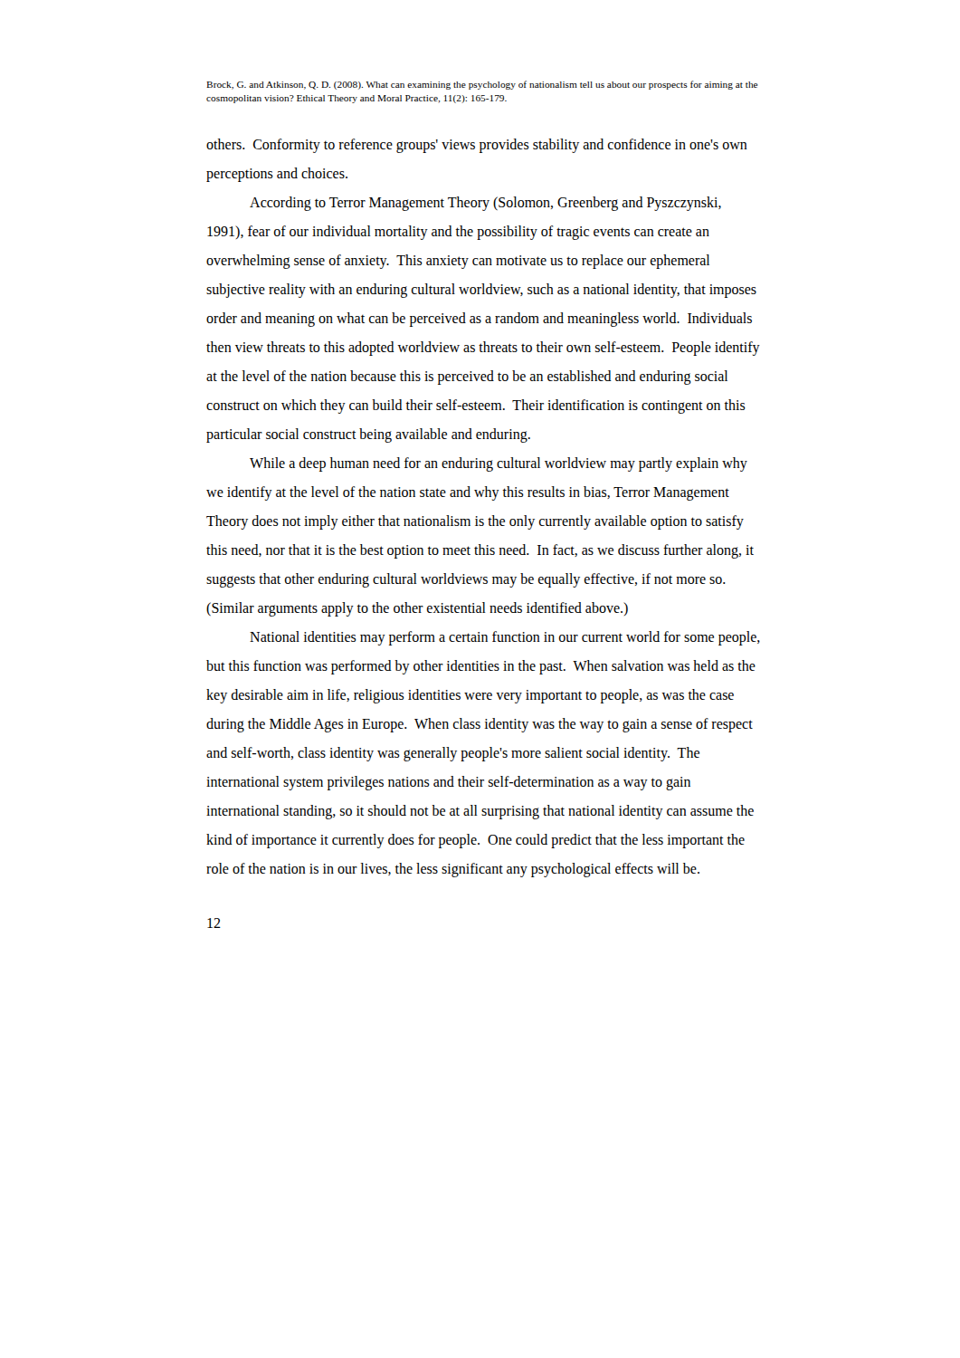Brock, G. and Atkinson, Q. D. (2008). What can examining the psychology of nationalism tell us about our prospects for aiming at the cosmopolitan vision? Ethical Theory and Moral Practice, 11(2): 165-179.
others. Conformity to reference groups' views provides stability and confidence in one's own perceptions and choices.
According to Terror Management Theory (Solomon, Greenberg and Pyszczynski, 1991), fear of our individual mortality and the possibility of tragic events can create an overwhelming sense of anxiety. This anxiety can motivate us to replace our ephemeral subjective reality with an enduring cultural worldview, such as a national identity, that imposes order and meaning on what can be perceived as a random and meaningless world. Individuals then view threats to this adopted worldview as threats to their own self-esteem. People identify at the level of the nation because this is perceived to be an established and enduring social construct on which they can build their self-esteem. Their identification is contingent on this particular social construct being available and enduring.
While a deep human need for an enduring cultural worldview may partly explain why we identify at the level of the nation state and why this results in bias, Terror Management Theory does not imply either that nationalism is the only currently available option to satisfy this need, nor that it is the best option to meet this need. In fact, as we discuss further along, it suggests that other enduring cultural worldviews may be equally effective, if not more so. (Similar arguments apply to the other existential needs identified above.)
National identities may perform a certain function in our current world for some people, but this function was performed by other identities in the past. When salvation was held as the key desirable aim in life, religious identities were very important to people, as was the case during the Middle Ages in Europe. When class identity was the way to gain a sense of respect and self-worth, class identity was generally people's more salient social identity. The international system privileges nations and their self-determination as a way to gain international standing, so it should not be at all surprising that national identity can assume the kind of importance it currently does for people. One could predict that the less important the role of the nation is in our lives, the less significant any psychological effects will be.
12